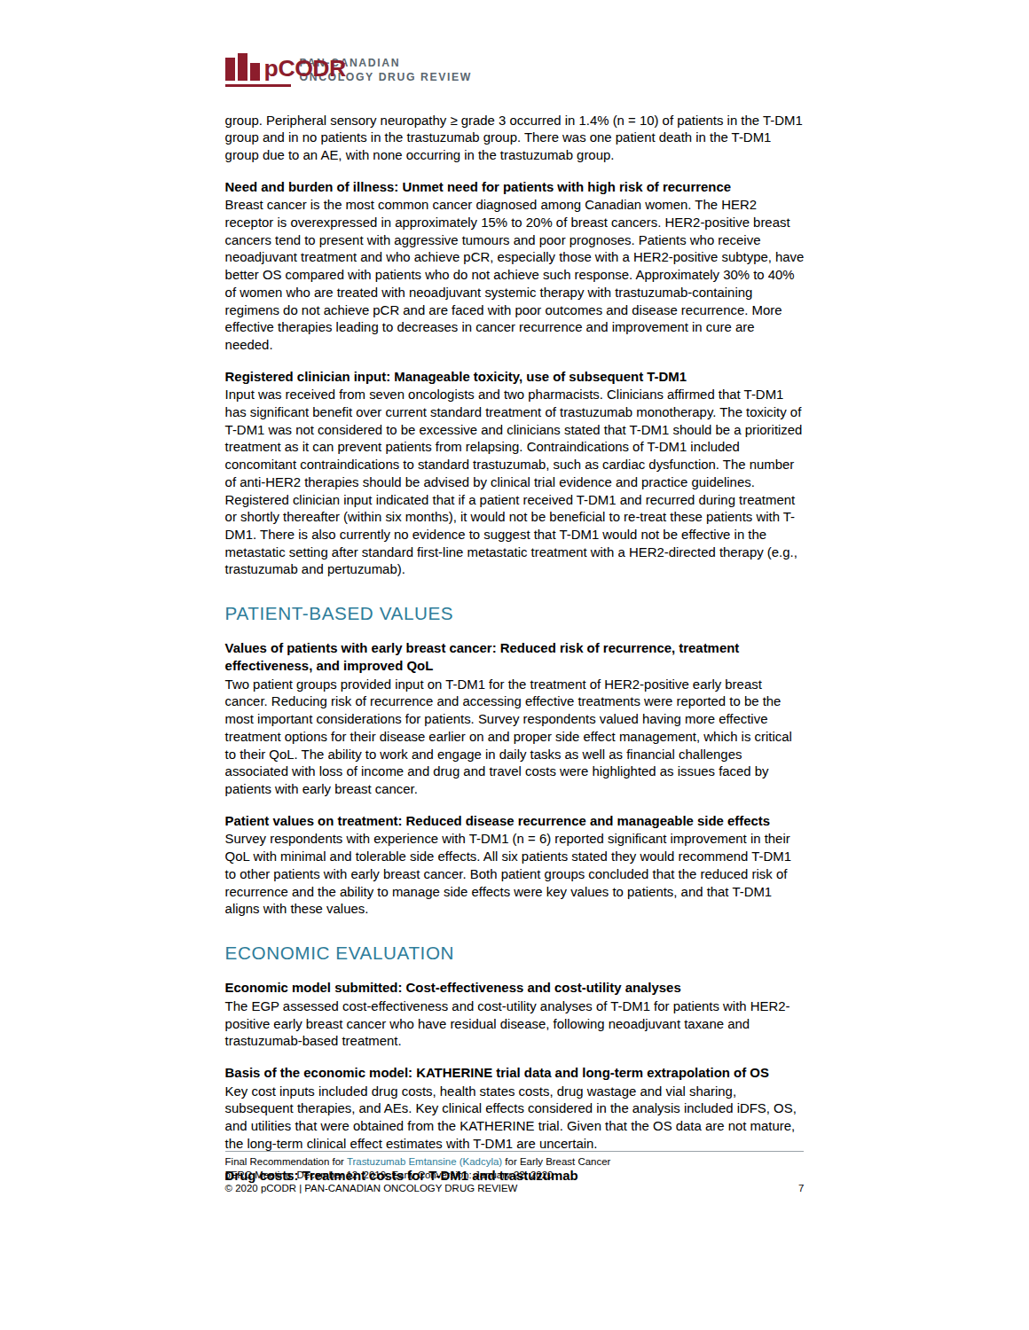pCODR
PAN-CANADIAN
ONCOLOGY DRUG REVIEW
group. Peripheral sensory neuropathy ≥ grade 3 occurred in 1.4% (n = 10) of patients in the T-DM1 group and in no patients in the trastuzumab group. There was one patient death in the T-DM1 group due to an AE, with none occurring in the trastuzumab group.
Need and burden of illness: Unmet need for patients with high risk of recurrence
Breast cancer is the most common cancer diagnosed among Canadian women. The HER2 receptor is overexpressed in approximately 15% to 20% of breast cancers. HER2-positive breast cancers tend to present with aggressive tumours and poor prognoses. Patients who receive neoadjuvant treatment and who achieve pCR, especially those with a HER2-positive subtype, have better OS compared with patients who do not achieve such response. Approximately 30% to 40% of women who are treated with neoadjuvant systemic therapy with trastuzumab-containing regimens do not achieve pCR and are faced with poor outcomes and disease recurrence. More effective therapies leading to decreases in cancer recurrence and improvement in cure are needed.
Registered clinician input: Manageable toxicity, use of subsequent T-DM1
Input was received from seven oncologists and two pharmacists. Clinicians affirmed that T-DM1 has significant benefit over current standard treatment of trastuzumab monotherapy. The toxicity of T-DM1 was not considered to be excessive and clinicians stated that T-DM1 should be a prioritized treatment as it can prevent patients from relapsing. Contraindications of T-DM1 included concomitant contraindications to standard trastuzumab, such as cardiac dysfunction. The number of anti-HER2 therapies should be advised by clinical trial evidence and practice guidelines. Registered clinician input indicated that if a patient received T-DM1 and recurred during treatment or shortly thereafter (within six months), it would not be beneficial to re-treat these patients with T-DM1. There is also currently no evidence to suggest that T-DM1 would not be effective in the metastatic setting after standard first-line metastatic treatment with a HER2-directed therapy (e.g., trastuzumab and pertuzumab).
Patient-Based Values
Values of patients with early breast cancer: Reduced risk of recurrence, treatment effectiveness, and improved QoL
Two patient groups provided input on T-DM1 for the treatment of HER2-positive early breast cancer. Reducing risk of recurrence and accessing effective treatments were reported to be the most important considerations for patients. Survey respondents valued having more effective treatment options for their disease earlier on and proper side effect management, which is critical to their QoL. The ability to work and engage in daily tasks as well as financial challenges associated with loss of income and drug and travel costs were highlighted as issues faced by patients with early breast cancer.
Patient values on treatment: Reduced disease recurrence and manageable side effects
Survey respondents with experience with T-DM1 (n = 6) reported significant improvement in their QoL with minimal and tolerable side effects. All six patients stated they would recommend T-DM1 to other patients with early breast cancer. Both patient groups concluded that the reduced risk of recurrence and the ability to manage side effects were key values to patients, and that T-DM1 aligns with these values.
Economic Evaluation
Economic model submitted: Cost-effectiveness and cost-utility analyses
The EGP assessed cost-effectiveness and cost-utility analyses of T-DM1 for patients with HER2-positive early breast cancer who have residual disease, following neoadjuvant taxane and trastuzumab-based treatment.
Basis of the economic model: KATHERINE trial data and long-term extrapolation of OS
Key cost inputs included drug costs, health states costs, drug wastage and vial sharing, subsequent therapies, and AEs. Key clinical effects considered in the analysis included iDFS, OS, and utilities that were obtained from the KATHERINE trial. Given that the OS data are not mature, the long-term clinical effect estimates with T-DM1 are uncertain.
Drug costs: Treatment costs for T-DM1 and trastuzumab
Final Recommendation for Trastuzumab Emtansine (Kadcyla) for Early Breast Cancer
pERC Meeting: December 12, 2019; Early Conversion: January 22, 2020
© 2020 pCODR | PAN-CANADIAN ONCOLOGY DRUG REVIEW
7